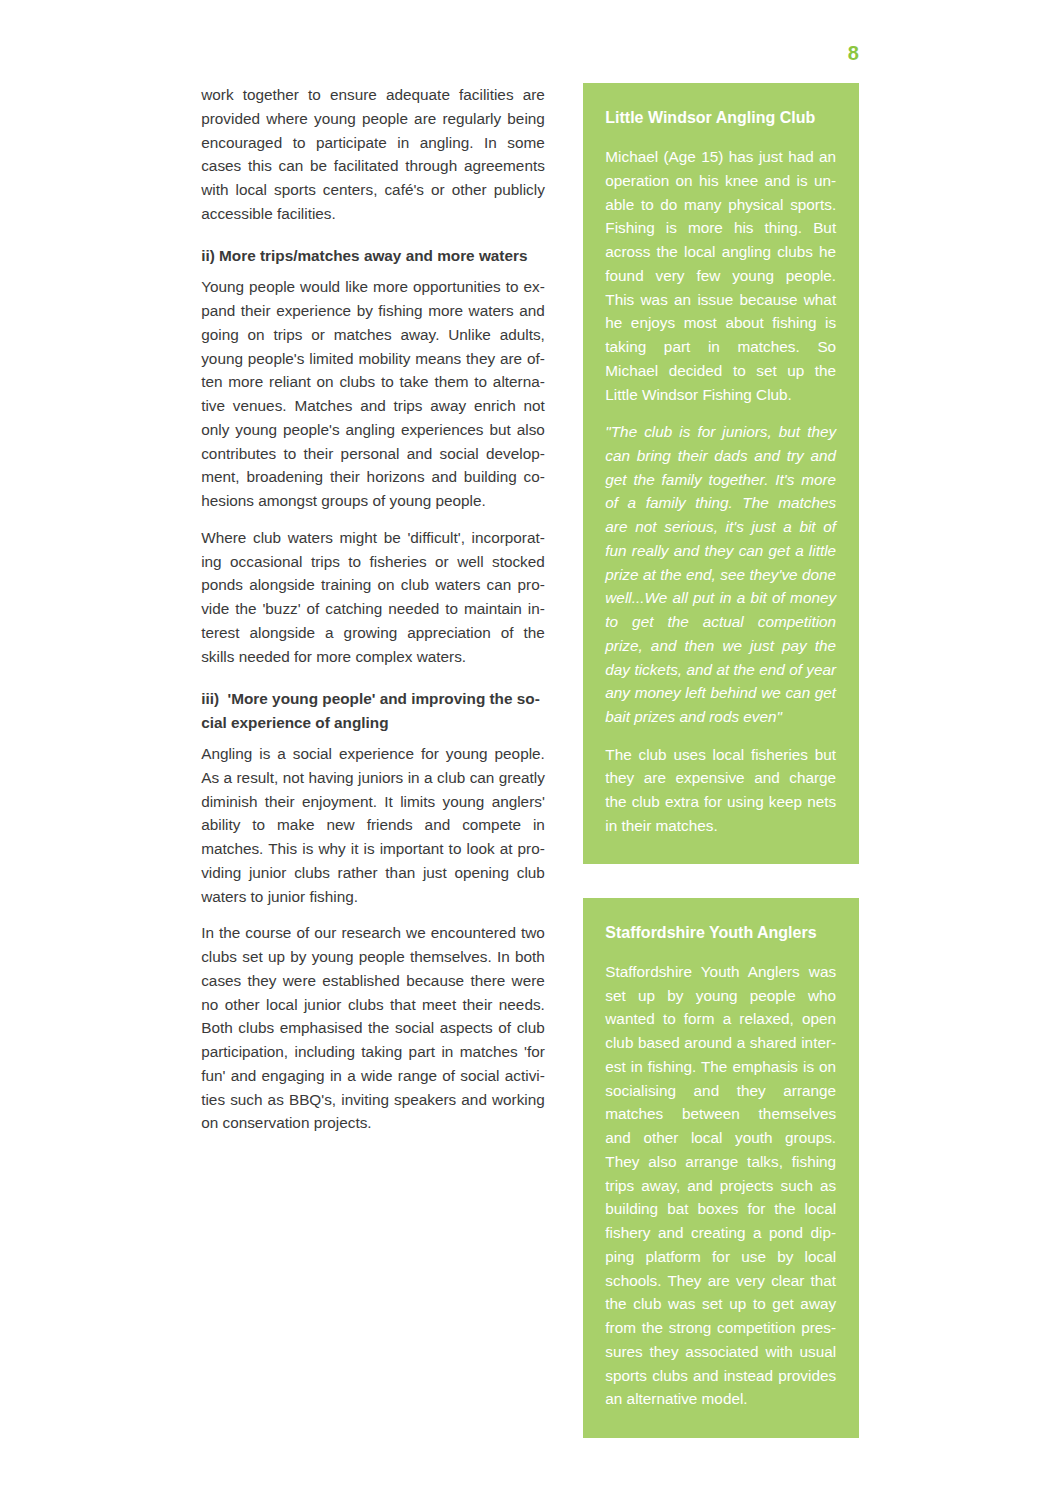8
work together to ensure adequate facilities are provided where young people are regularly being encouraged to participate in angling. In some cases this can be facilitated through agreements with local sports centers, café's or other publicly accessible facilities.
ii) More trips/matches away and more waters
Young people would like more opportunities to expand their experience by fishing more waters and going on trips or matches away. Unlike adults, young people's limited mobility means they are often more reliant on clubs to take them to alternative venues. Matches and trips away enrich not only young people's angling experiences but also contributes to their personal and social development, broadening their horizons and building cohesions amongst groups of young people.
Where club waters might be 'difficult', incorporating occasional trips to fisheries or well stocked ponds alongside training on club waters can provide the 'buzz' of catching needed to maintain interest alongside a growing appreciation of the skills needed for more complex waters.
iii) 'More young people' and improving the social experience of angling
Angling is a social experience for young people. As a result, not having juniors in a club can greatly diminish their enjoyment. It limits young anglers' ability to make new friends and compete in matches. This is why it is important to look at providing junior clubs rather than just opening club waters to junior fishing.
In the course of our research we encountered two clubs set up by young people themselves. In both cases they were established because there were no other local junior clubs that meet their needs. Both clubs emphasised the social aspects of club participation, including taking part in matches 'for fun' and engaging in a wide range of social activities such as BBQ's, inviting speakers and working on conservation projects.
Little Windsor Angling Club
Michael (Age 15) has just had an operation on his knee and is unable to do many physical sports. Fishing is more his thing. But across the local angling clubs he found very few young people. This was an issue because what he enjoys most about fishing is taking part in matches. So Michael decided to set up the Little Windsor Fishing Club.
"The club is for juniors, but they can bring their dads and try and get the family together. It's more of a family thing. The matches are not serious, it's just a bit of fun really and they can get a little prize at the end, see they've done well...We all put in a bit of money to get the actual competition prize, and then we just pay the day tickets, and at the end of year any money left behind we can get bait prizes and rods even"
The club uses local fisheries but they are expensive and charge the club extra for using keep nets in their matches.
Staffordshire Youth Anglers
Staffordshire Youth Anglers was set up by young people who wanted to form a relaxed, open club based around a shared interest in fishing. The emphasis is on socialising and they arrange matches between themselves and other local youth groups. They also arrange talks, fishing trips away, and projects such as building bat boxes for the local fishery and creating a pond dipping platform for use by local schools. They are very clear that the club was set up to get away from the strong competition pressures they associated with usual sports clubs and instead provides an alternative model.